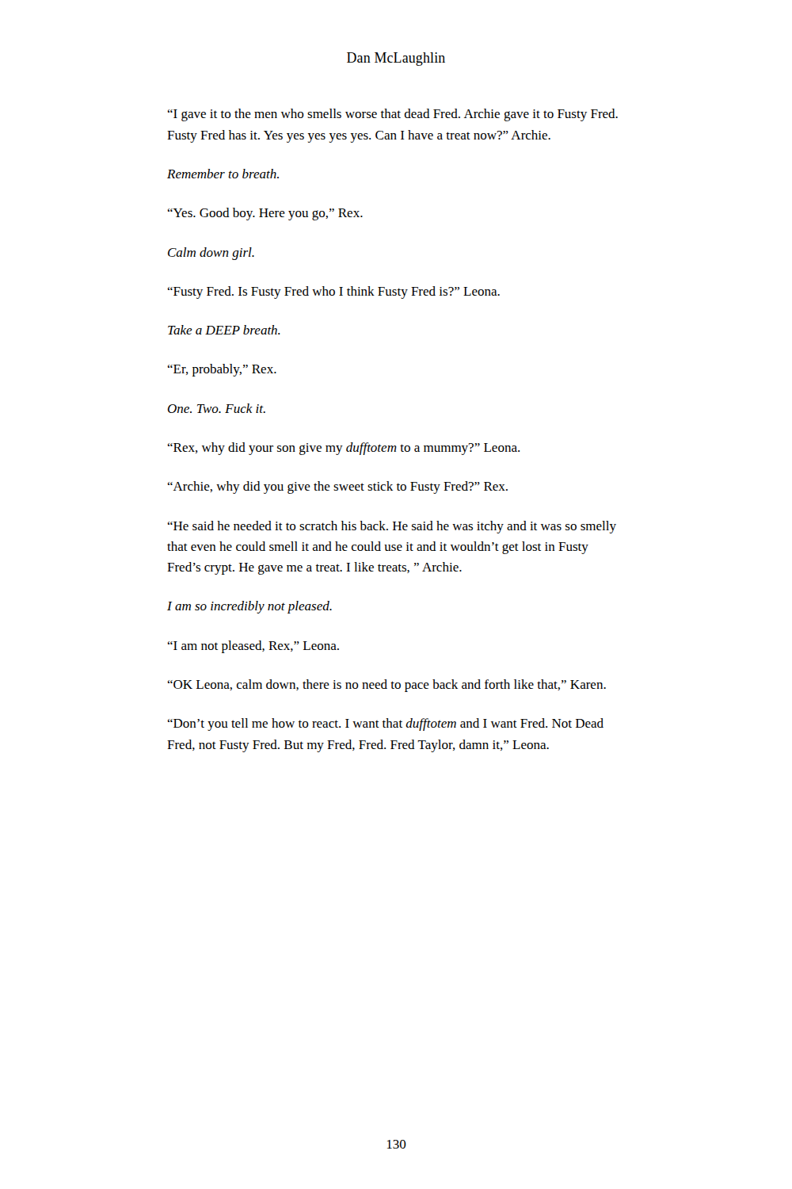Dan McLaughlin
“I gave it to the men who smells worse that dead Fred. Archie gave it to Fusty Fred. Fusty Fred has it. Yes yes yes yes yes. Can I have a treat now?” Archie.
Remember to breath.
“Yes. Good boy. Here you go,” Rex.
Calm down girl.
“Fusty Fred. Is Fusty Fred who I think Fusty Fred is?” Leona.
Take a DEEP breath.
“Er, probably,” Rex.
One. Two. Fuck it.
“Rex, why did your son give my dufftotem to a mummy?” Leona.
“Archie, why did you give the sweet stick to Fusty Fred?” Rex.
“He said he needed it to scratch his back. He said he was itchy and it was so smelly that even he could smell it and he could use it and it wouldn’t get lost in Fusty Fred’s crypt. He gave me a treat. I like treats, ” Archie.
I am so incredibly not pleased.
“I am not pleased, Rex,” Leona.
“OK Leona, calm down, there is no need to pace back and forth like that,” Karen.
“Don’t you tell me how to react. I want that dufftotem and I want Fred. Not Dead Fred, not Fusty Fred. But my Fred, Fred. Fred Taylor, damn it,” Leona.
130